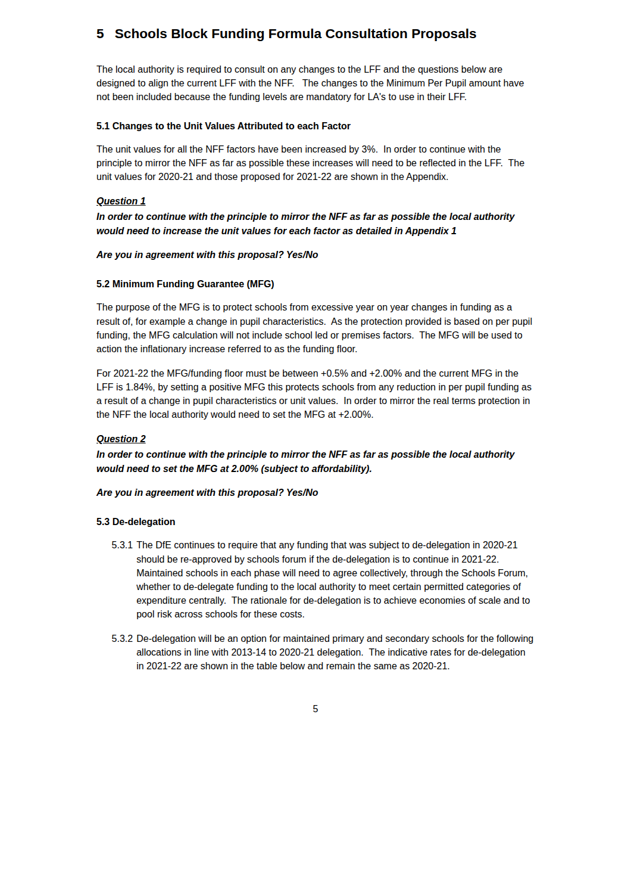5 Schools Block Funding Formula Consultation Proposals
The local authority is required to consult on any changes to the LFF and the questions below are designed to align the current LFF with the NFF. The changes to the Minimum Per Pupil amount have not been included because the funding levels are mandatory for LA's to use in their LFF.
5.1 Changes to the Unit Values Attributed to each Factor
The unit values for all the NFF factors have been increased by 3%. In order to continue with the principle to mirror the NFF as far as possible these increases will need to be reflected in the LFF. The unit values for 2020-21 and those proposed for 2021-22 are shown in the Appendix.
Question 1
In order to continue with the principle to mirror the NFF as far as possible the local authority would need to increase the unit values for each factor as detailed in Appendix 1
Are you in agreement with this proposal? Yes/No
5.2 Minimum Funding Guarantee (MFG)
The purpose of the MFG is to protect schools from excessive year on year changes in funding as a result of, for example a change in pupil characteristics. As the protection provided is based on per pupil funding, the MFG calculation will not include school led or premises factors. The MFG will be used to action the inflationary increase referred to as the funding floor.
For 2021-22 the MFG/funding floor must be between +0.5% and +2.00% and the current MFG in the LFF is 1.84%, by setting a positive MFG this protects schools from any reduction in per pupil funding as a result of a change in pupil characteristics or unit values. In order to mirror the real terms protection in the NFF the local authority would need to set the MFG at +2.00%.
Question 2
In order to continue with the principle to mirror the NFF as far as possible the local authority would need to set the MFG at 2.00% (subject to affordability).
Are you in agreement with this proposal? Yes/No
5.3 De-delegation
5.3.1 The DfE continues to require that any funding that was subject to de-delegation in 2020-21 should be re-approved by schools forum if the de-delegation is to continue in 2021-22. Maintained schools in each phase will need to agree collectively, through the Schools Forum, whether to de-delegate funding to the local authority to meet certain permitted categories of expenditure centrally. The rationale for de-delegation is to achieve economies of scale and to pool risk across schools for these costs.
5.3.2 De-delegation will be an option for maintained primary and secondary schools for the following allocations in line with 2013-14 to 2020-21 delegation. The indicative rates for de-delegation in 2021-22 are shown in the table below and remain the same as 2020-21.
5